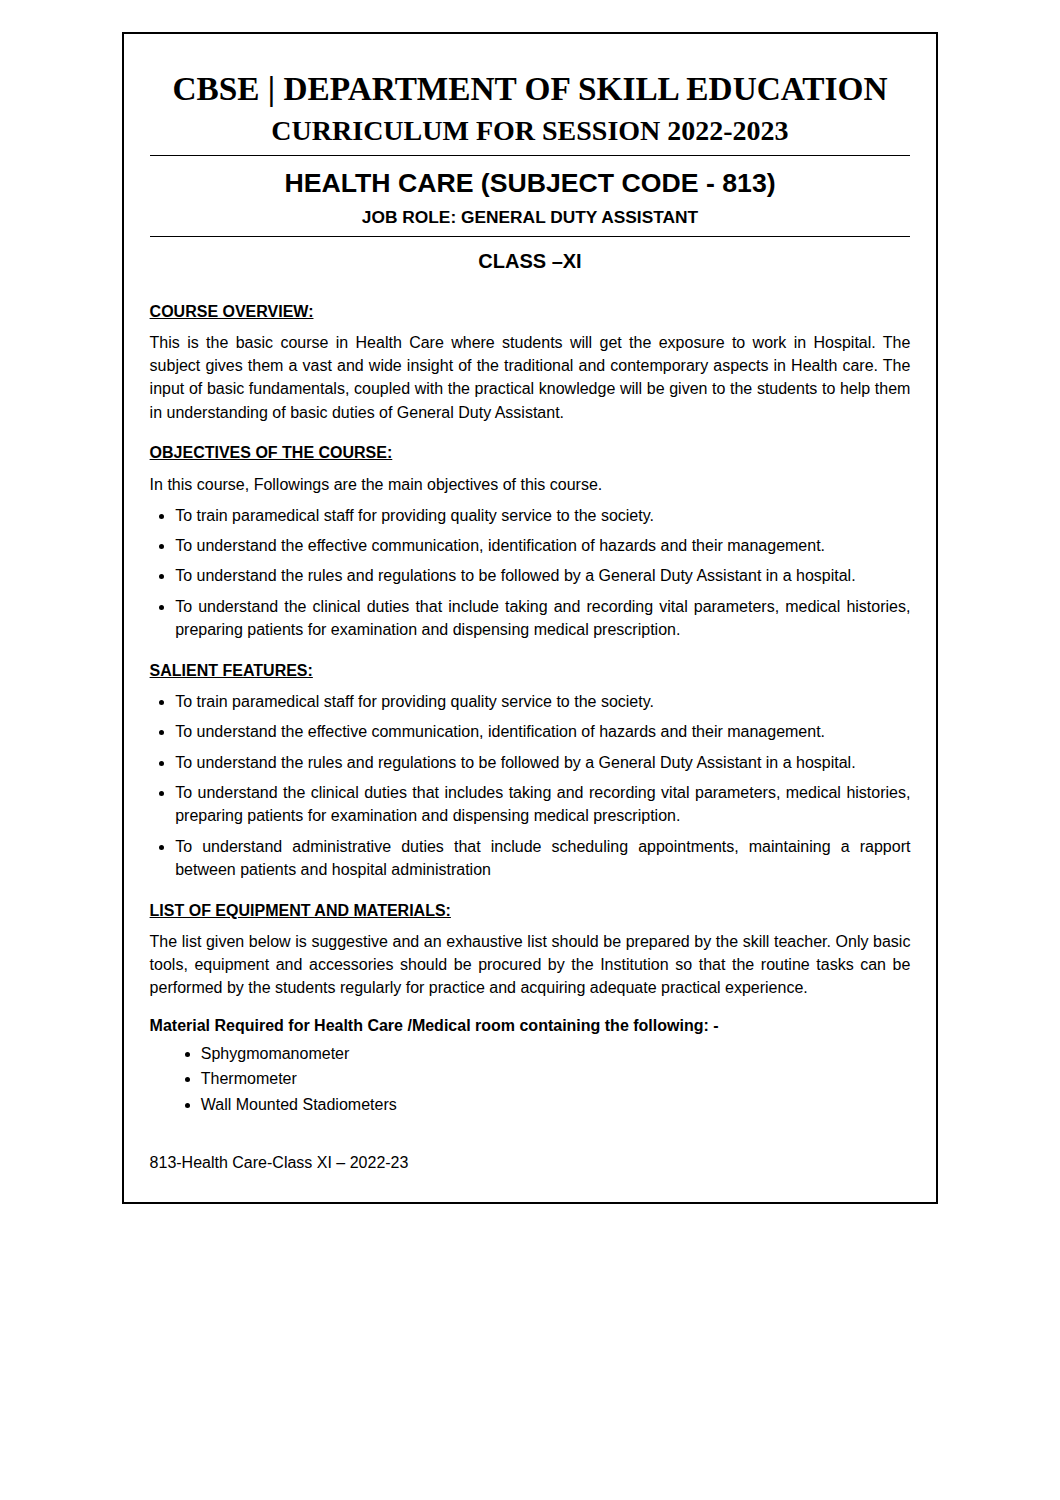CBSE | DEPARTMENT OF SKILL EDUCATION
CURRICULUM FOR SESSION 2022-2023
HEALTH CARE (SUBJECT CODE - 813)
JOB ROLE: GENERAL DUTY ASSISTANT
CLASS –XI
COURSE OVERVIEW:
This is the basic course in Health Care where students will get the exposure to work in Hospital. The subject gives them a vast and wide insight of the traditional and contemporary aspects in Health care. The input of basic fundamentals, coupled with the practical knowledge will be given to the students to help them in understanding of basic duties of General Duty Assistant.
OBJECTIVES OF THE COURSE:
In this course, Followings are the main objectives of this course.
To train paramedical staff for providing quality service to the society.
To understand the effective communication, identification of hazards and their management.
To understand the rules and regulations to be followed by a General Duty Assistant in a hospital.
To understand the clinical duties that include taking and recording vital parameters, medical histories, preparing patients for examination and dispensing medical prescription.
SALIENT FEATURES:
To train paramedical staff for providing quality service to the society.
To understand the effective communication, identification of hazards and their management.
To understand the rules and regulations to be followed by a General Duty Assistant in a hospital.
To understand the clinical duties that includes taking and recording vital parameters, medical histories, preparing patients for examination and dispensing medical prescription.
To understand administrative duties that include scheduling appointments, maintaining a rapport between patients and hospital administration
LIST OF EQUIPMENT AND MATERIALS:
The list given below is suggestive and an exhaustive list should be prepared by the skill teacher. Only basic tools, equipment and accessories should be procured by the Institution so that the routine tasks can be performed by the students regularly for practice and acquiring adequate practical experience.
Material Required for Health Care /Medical room containing the following: -
Sphygmomanometer
Thermometer
Wall Mounted Stadiometers
813-Health Care-Class XI – 2022-23